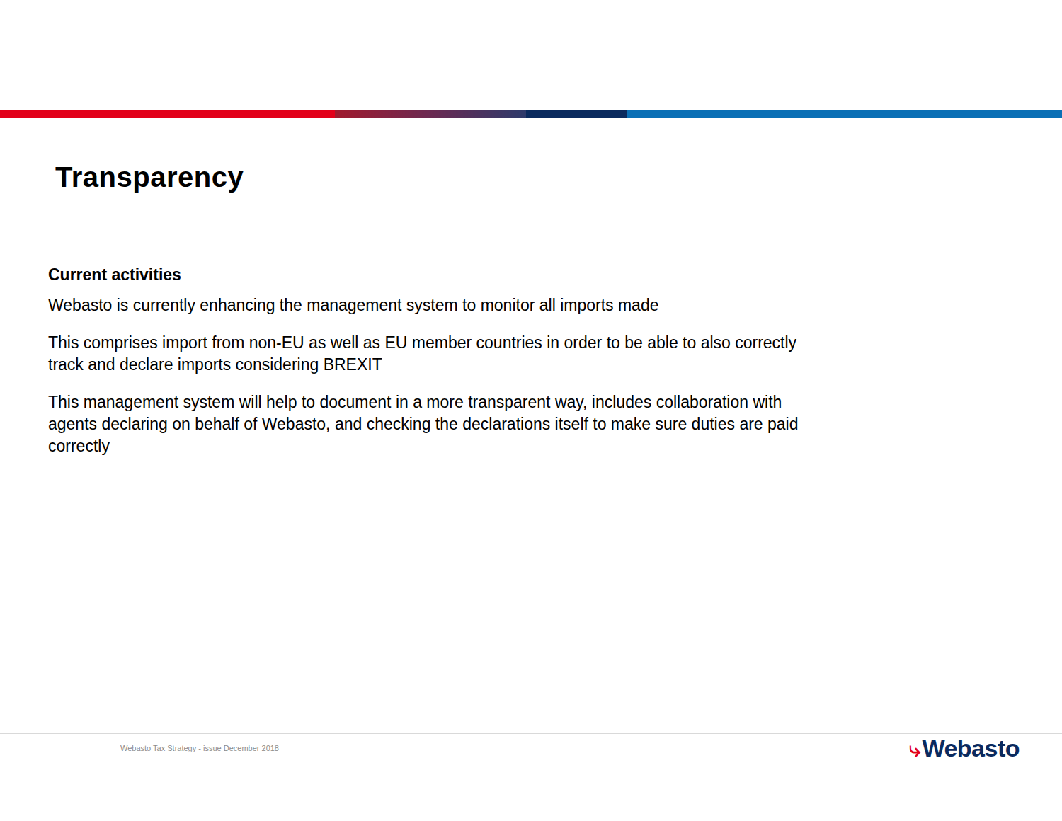Transparency
Current activities
Webasto is currently enhancing the management system to monitor all imports made
This comprises import from non-EU as well as EU member countries in order to be able to also correctly track and declare imports considering BREXIT
This management system will help to document in a more transparent way, includes collaboration with agents declaring on behalf of Webasto, and checking the declarations itself to make sure duties are paid correctly
Webasto Tax Strategy - issue December 2018
⤷Webasto